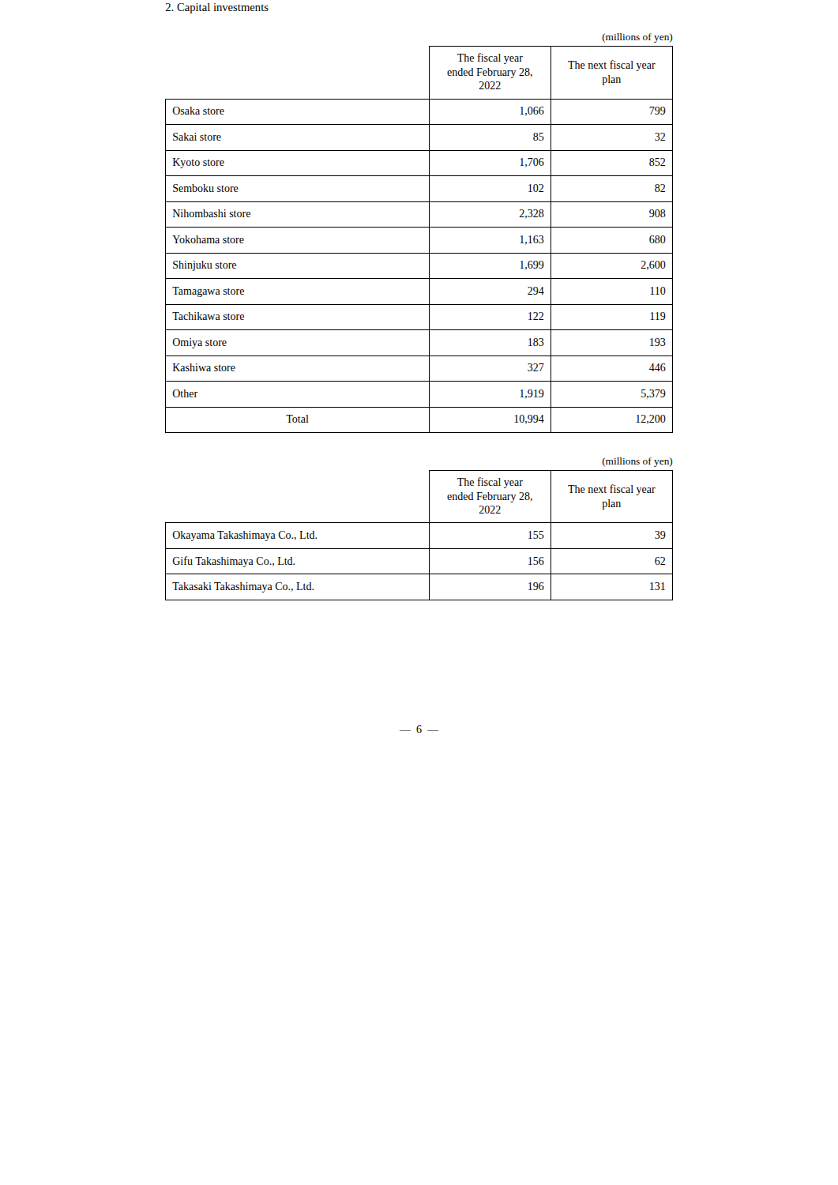2. Capital investments
(millions of yen)
| | The fiscal year ended February 28, 2022 | The next fiscal year plan |
| --- | --- | --- |
| Osaka store | 1,066 | 799 |
| Sakai store | 85 | 32 |
| Kyoto store | 1,706 | 852 |
| Semboku store | 102 | 82 |
| Nihombashi store | 2,328 | 908 |
| Yokohama store | 1,163 | 680 |
| Shinjuku store | 1,699 | 2,600 |
| Tamagawa store | 294 | 110 |
| Tachikawa store | 122 | 119 |
| Omiya store | 183 | 193 |
| Kashiwa store | 327 | 446 |
| Other | 1,919 | 5,379 |
| Total | 10,994 | 12,200 |
(millions of yen)
| | The fiscal year ended February 28, 2022 | The next fiscal year plan |
| --- | --- | --- |
| Okayama Takashimaya Co., Ltd. | 155 | 39 |
| Gifu Takashimaya Co., Ltd. | 156 | 62 |
| Takasaki Takashimaya Co., Ltd. | 196 | 131 |
— 6 —